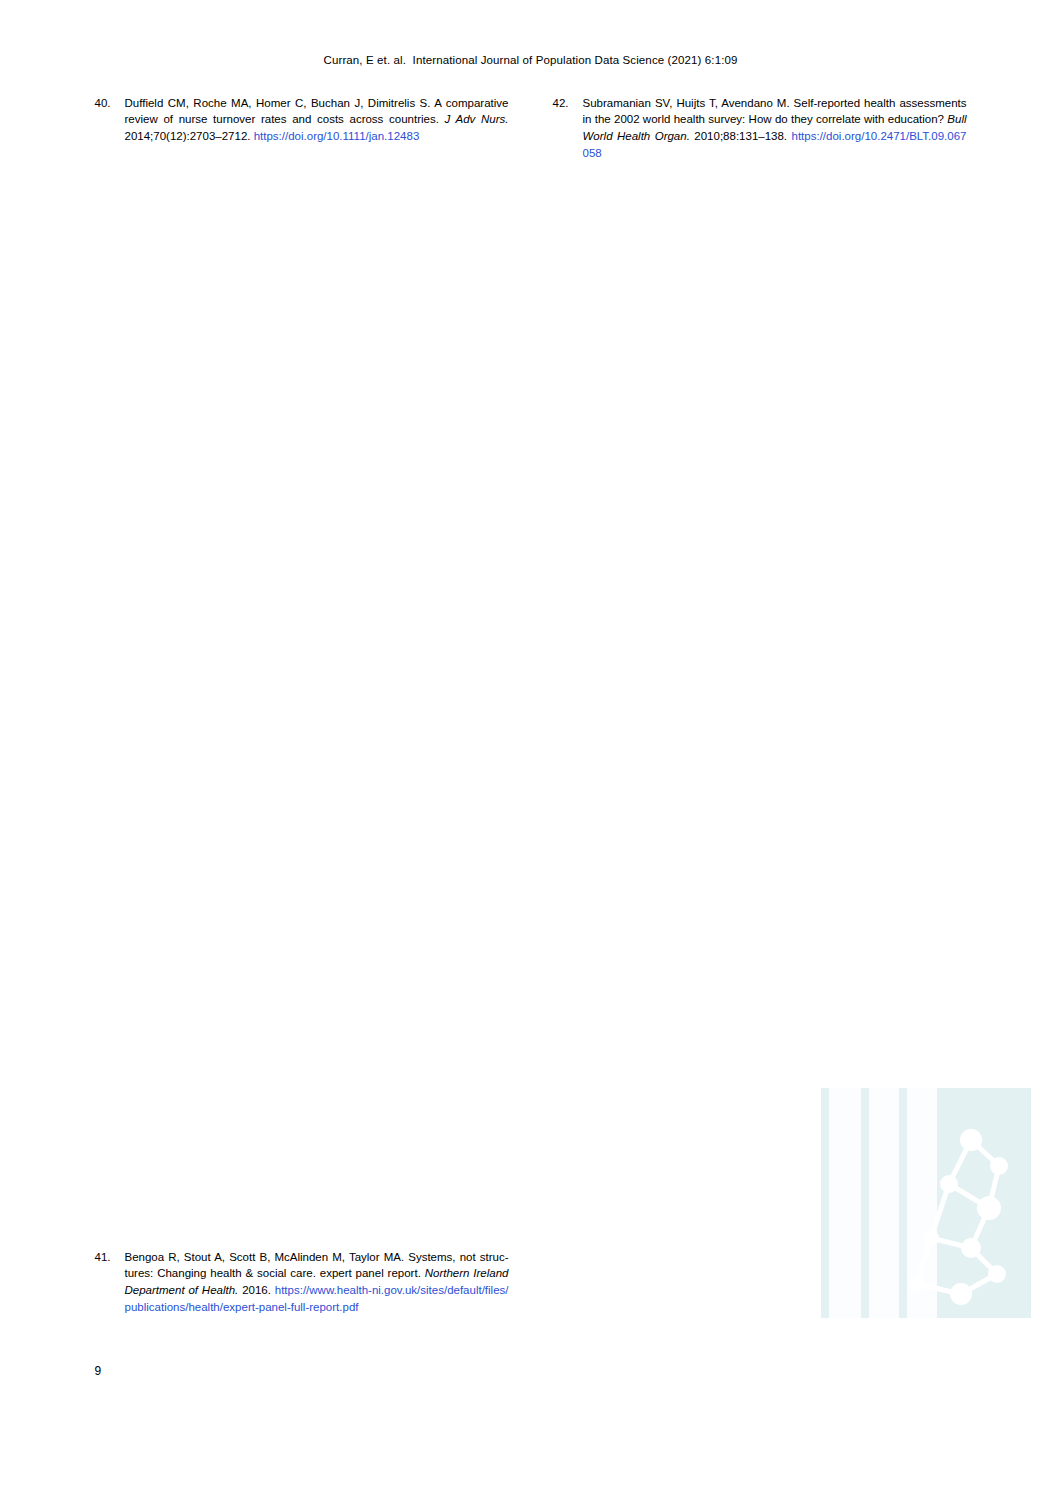Curran, E et. al. International Journal of Population Data Science (2021) 6:1:09
40. Duffield CM, Roche MA, Homer C, Buchan J, Dimitrelis S. A comparative review of nurse turnover rates and costs across countries. J Adv Nurs. 2014;70(12):2703–2712. https://doi.org/10.1111/jan.12483
41. Bengoa R, Stout A, Scott B, McAlinden M, Taylor MA. Systems, not structures: Changing health & social care. expert panel report. Northern Ireland Department of Health. 2016. https://www.health-ni.gov.uk/sites/default/files/publications/health/expert-panel-full-report.pdf
42. Subramanian SV, Huijts T, Avendano M. Self-reported health assessments in the 2002 world health survey: How do they correlate with education? Bull World Health Organ. 2010;88:131–138. https://doi.org/10.2471/BLT.09.067058
9